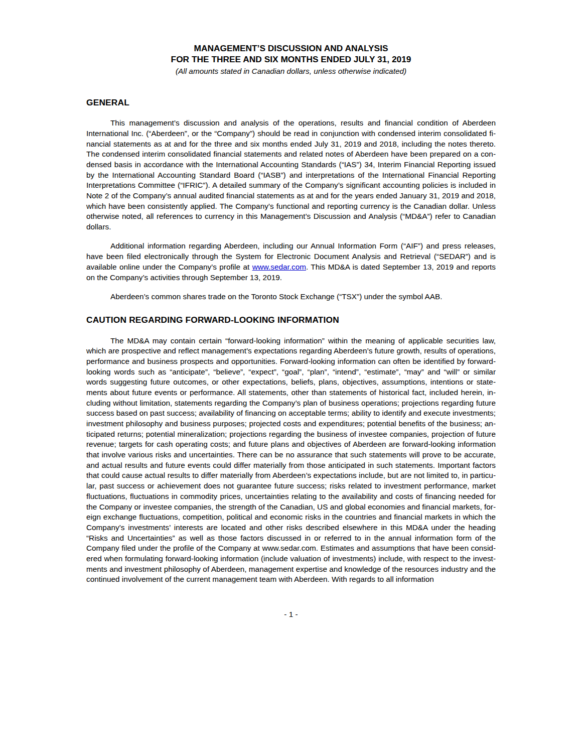MANAGEMENT’S DISCUSSION AND ANALYSIS
FOR THE THREE AND SIX MONTHS ENDED JULY 31, 2019
(All amounts stated in Canadian dollars, unless otherwise indicated)
GENERAL
This management’s discussion and analysis of the operations, results and financial condition of Aberdeen International Inc. (“Aberdeen”, or the “Company”) should be read in conjunction with condensed interim consolidated financial statements as at and for the three and six months ended July 31, 2019 and 2018, including the notes thereto. The condensed interim consolidated financial statements and related notes of Aberdeen have been prepared on a condensed basis in accordance with the International Accounting Standards (“IAS”) 34, Interim Financial Reporting issued by the International Accounting Standard Board (“IASB”) and interpretations of the International Financial Reporting Interpretations Committee (“IFRIC”). A detailed summary of the Company’s significant accounting policies is included in Note 2 of the Company’s annual audited financial statements as at and for the years ended January 31, 2019 and 2018, which have been consistently applied. The Company’s functional and reporting currency is the Canadian dollar. Unless otherwise noted, all references to currency in this Management’s Discussion and Analysis (“MD&A”) refer to Canadian dollars.
Additional information regarding Aberdeen, including our Annual Information Form (“AIF”) and press releases, have been filed electronically through the System for Electronic Document Analysis and Retrieval (“SEDAR”) and is available online under the Company’s profile at www.sedar.com. This MD&A is dated September 13, 2019 and reports on the Company’s activities through September 13, 2019.
Aberdeen’s common shares trade on the Toronto Stock Exchange (“TSX”) under the symbol AAB.
CAUTION REGARDING FORWARD-LOOKING INFORMATION
The MD&A may contain certain “forward-looking information” within the meaning of applicable securities law, which are prospective and reflect management’s expectations regarding Aberdeen’s future growth, results of operations, performance and business prospects and opportunities. Forward-looking information can often be identified by forward-looking words such as “anticipate”, “believe”, “expect”, “goal”, “plan”, “intend”, “estimate”, “may” and “will” or similar words suggesting future outcomes, or other expectations, beliefs, plans, objectives, assumptions, intentions or statements about future events or performance. All statements, other than statements of historical fact, included herein, including without limitation, statements regarding the Company’s plan of business operations; projections regarding future success based on past success; availability of financing on acceptable terms; ability to identify and execute investments; investment philosophy and business purposes; projected costs and expenditures; potential benefits of the business; anticipated returns; potential mineralization; projections regarding the business of investee companies, projection of future revenue; targets for cash operating costs; and future plans and objectives of Aberdeen are forward-looking information that involve various risks and uncertainties. There can be no assurance that such statements will prove to be accurate, and actual results and future events could differ materially from those anticipated in such statements. Important factors that could cause actual results to differ materially from Aberdeen’s expectations include, but are not limited to, in particular, past success or achievement does not guarantee future success; risks related to investment performance, market fluctuations, fluctuations in commodity prices, uncertainties relating to the availability and costs of financing needed for the Company or investee companies, the strength of the Canadian, US and global economies and financial markets, foreign exchange fluctuations, competition, political and economic risks in the countries and financial markets in which the Company’s investments’ interests are located and other risks described elsewhere in this MD&A under the heading “Risks and Uncertainties” as well as those factors discussed in or referred to in the annual information form of the Company filed under the profile of the Company at www.sedar.com. Estimates and assumptions that have been considered when formulating forward-looking information (include valuation of investments) include, with respect to the investments and investment philosophy of Aberdeen, management expertise and knowledge of the resources industry and the continued involvement of the current management team with Aberdeen. With regards to all information
- 1 -